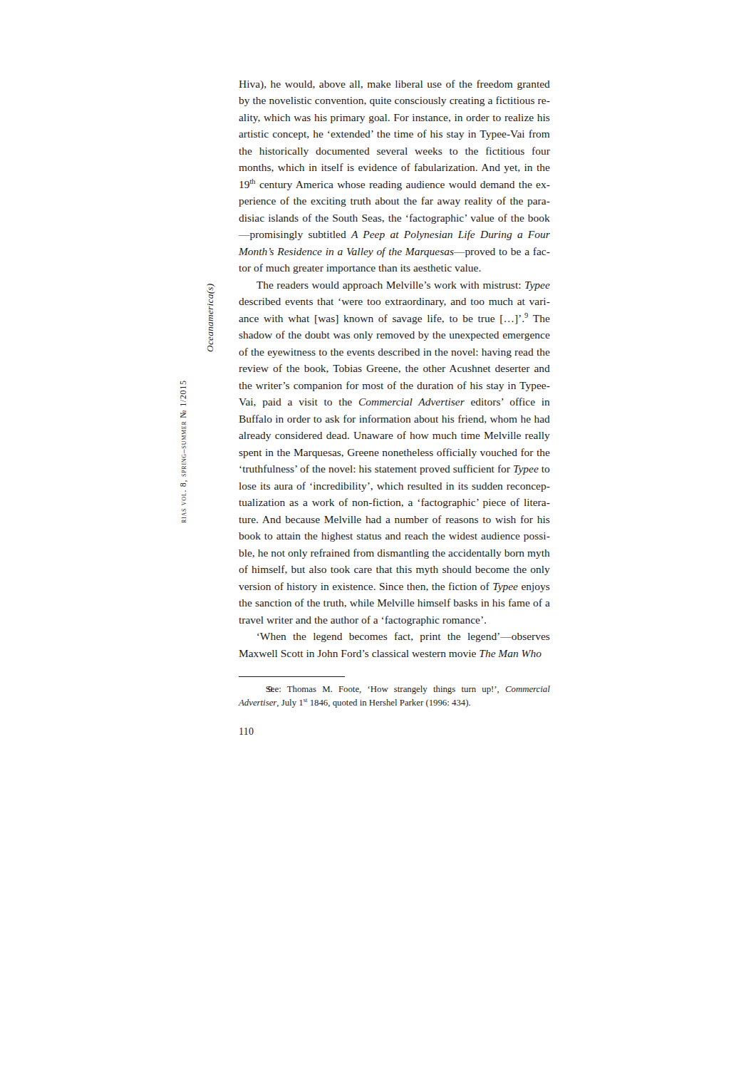Oceanamerica(s)
rias vol. 8, spring–summer № 1/2015
Hiva), he would, above all, make liberal use of the freedom granted by the novelistic convention, quite consciously creating a fictitious reality, which was his primary goal. For instance, in order to realize his artistic concept, he ‘extended’ the time of his stay in Typee-Vai from the historically documented several weeks to the fictitious four months, which in itself is evidence of fabularization. And yet, in the 19th century America whose reading audience would demand the experience of the exciting truth about the far away reality of the paradisiac islands of the South Seas, the ‘factographic’ value of the book—promisingly subtitled A Peep at Polynesian Life During a Four Month’s Residence in a Valley of the Marquesas—proved to be a factor of much greater importance than its aesthetic value.
The readers would approach Melville’s work with mistrust: Typee described events that ‘were too extraordinary, and too much at variance with what [was] known of savage life, to be true […]’.9 The shadow of the doubt was only removed by the unexpected emergence of the eyewitness to the events described in the novel: having read the review of the book, Tobias Greene, the other Acushnet deserter and the writer’s companion for most of the duration of his stay in Typee-Vai, paid a visit to the Commercial Advertiser editors’ office in Buffalo in order to ask for information about his friend, whom he had already considered dead. Unaware of how much time Melville really spent in the Marquesas, Greene nonetheless officially vouched for the ‘truthfulness’ of the novel: his statement proved sufficient for Typee to lose its aura of ‘incredibility’, which resulted in its sudden reconceptualization as a work of non-fiction, a ‘factographic’ piece of literature. And because Melville had a number of reasons to wish for his book to attain the highest status and reach the widest audience possible, he not only refrained from dismantling the accidentally born myth of himself, but also took care that this myth should become the only version of history in existence. Since then, the fiction of Typee enjoys the sanction of the truth, while Melville himself basks in his fame of a travel writer and the author of a ‘factographic romance’.
‘When the legend becomes fact, print the legend’—observes Maxwell Scott in John Ford’s classical western movie The Man Who
9. See: Thomas M. Foote, ‘How strangely things turn up!’, Commercial Advertiser, July 1st 1846, quoted in Hershel Parker (1996: 434).
110